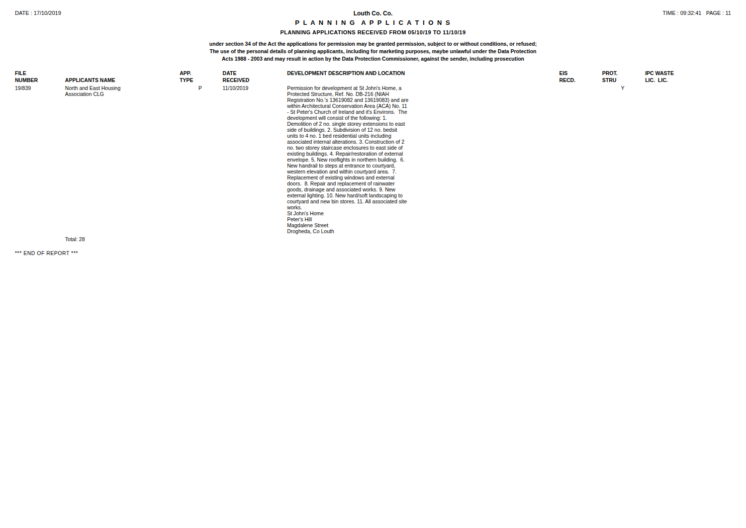DATE : 17/10/2019
TIME : 09:32:41 PAGE : 11
Louth Co. Co.
P L A N N I N G A P P L I C A T I O N S
PLANNING APPLICATIONS RECEIVED FROM 05/10/19 TO 11/10/19
under section 34 of the Act the applications for permission may be granted permission, subject to or without conditions, or refused;
The use of the personal details of planning applicants, including for marketing purposes, maybe unlawful under the Data Protection
Acts 1988 - 2003 and may result in action by the Data Protection Commissioner, against the sender, including prosecution
| FILE | | APP. | DATE | DEVELOPMENT DESCRIPTION AND LOCATION | EIS | PROT. | IPC WASTE |
| --- | --- | --- | --- | --- | --- | --- | --- |
| NUMBER | APPLICANTS NAME | TYPE | RECEIVED | | RECD. | STRU | LIC. LIC. |
| 19/839 | North and East Housing Association CLG | P | 11/10/2019 | Permission for development at St John's Home, a Protected Structure, Ref. No. DB-216 (NIAH Registration No.'s 13619082 and 13619083) and are within Architectural Conservation Area (ACA) No. 11 - St Peter's Church of Ireland and it's Environs. The development will consist of the following: 1. Demolition of 2 no. single storey extensions to east side of buildings. 2. Subdivision of 12 no. bedsit units to 4 no. 1 bed residential units including associated internal alterations. 3. Construction of 2 no. two storey staircase enclosures to east side of existing buildings. 4. Repair/restoration of external envelope. 5. New rooflights in northern building. 6. New handrail to steps at entrance to courtyard, western elevation and within courtyard area. 7. Replacement of existing windows and external doors. 8. Repair and replacement of rainwater goods, drainage and associated works. 9. New external lighting. 10. New hard/soft landscaping to courtyard and new bin stores. 11. All associated site works. St John's Home Peter's Hill Magdalene Street Drogheda, Co Louth | | Y | |
| | Total: 28 | | | | | | |
*** END OF REPORT ***